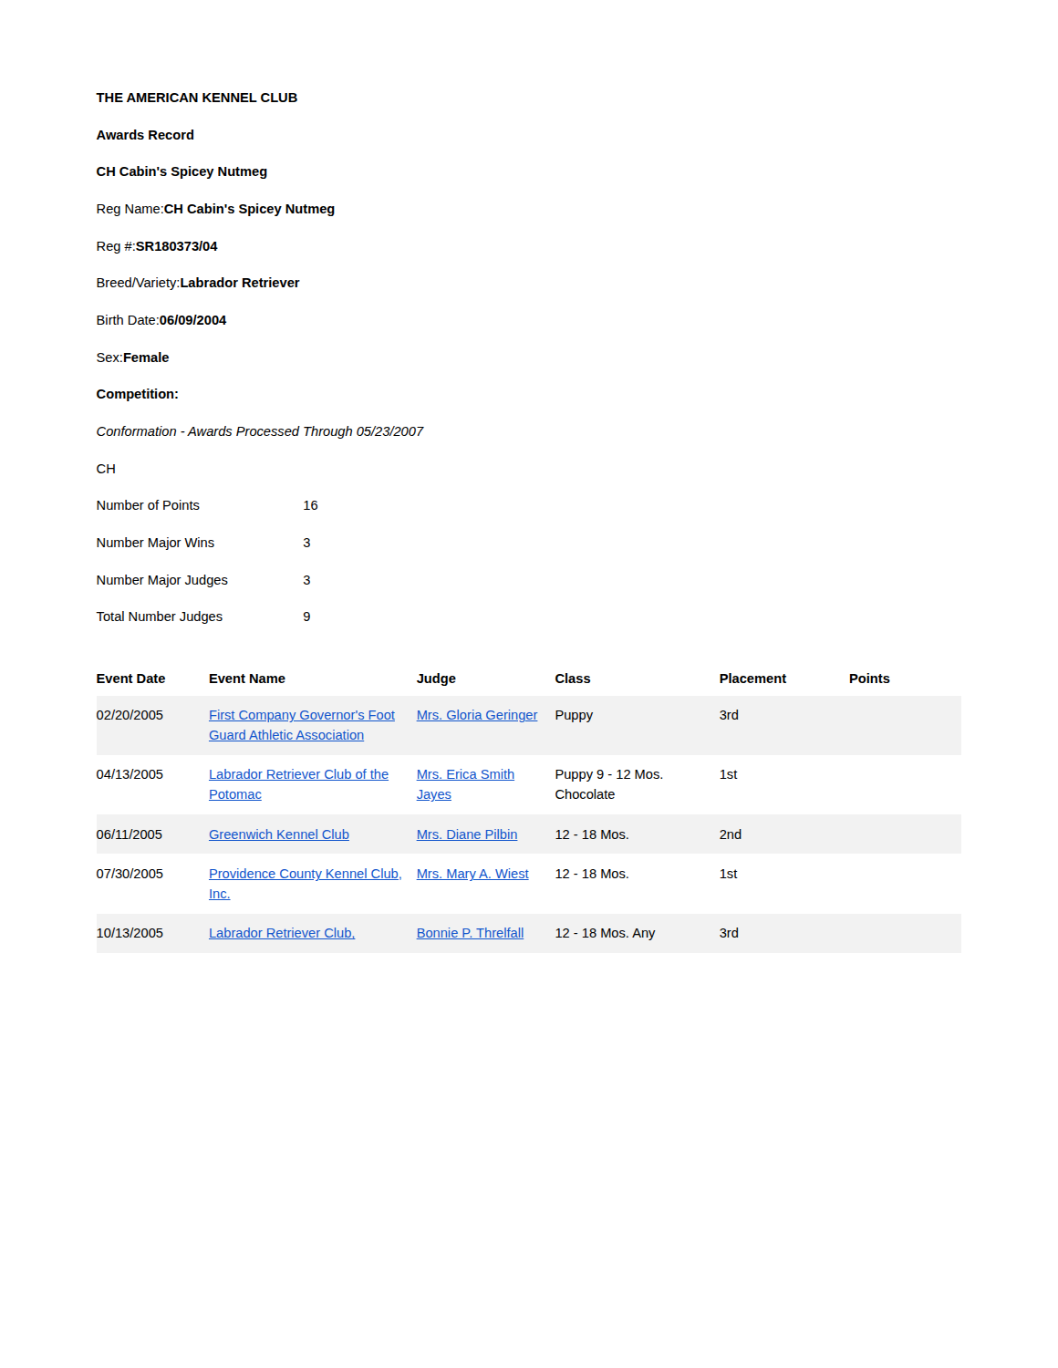THE AMERICAN KENNEL CLUB
Awards Record
CH Cabin's Spicey Nutmeg
Reg Name:CH Cabin's Spicey Nutmeg
Reg #:SR180373/04
Breed/Variety:Labrador Retriever
Birth Date:06/09/2004
Sex:Female
Competition:
Conformation - Awards Processed Through 05/23/2007
CH
Number of Points16
Number Major Wins3
Number Major Judges3
Total Number Judges9
| Event Date | Event Name | Judge | Class | Placement | Points |
| --- | --- | --- | --- | --- | --- |
| 02/20/2005 | First Company Governor's Foot Guard Athletic Association | Mrs. Gloria Geringer | Puppy | 3rd | |
| 04/13/2005 | Labrador Retriever Club of the Potomac | Mrs. Erica Smith Jayes | Puppy 9 - 12 Mos. Chocolate | 1st | |
| 06/11/2005 | Greenwich Kennel Club | Mrs. Diane Pilbin | 12 - 18 Mos. | 2nd | |
| 07/30/2005 | Providence County Kennel Club, Inc. | Mrs. Mary A. Wiest | 12 - 18 Mos. | 1st | |
| 10/13/2005 | Labrador Retriever Club, | Bonnie P. Threlfall | 12 - 18 Mos. Any | 3rd | |